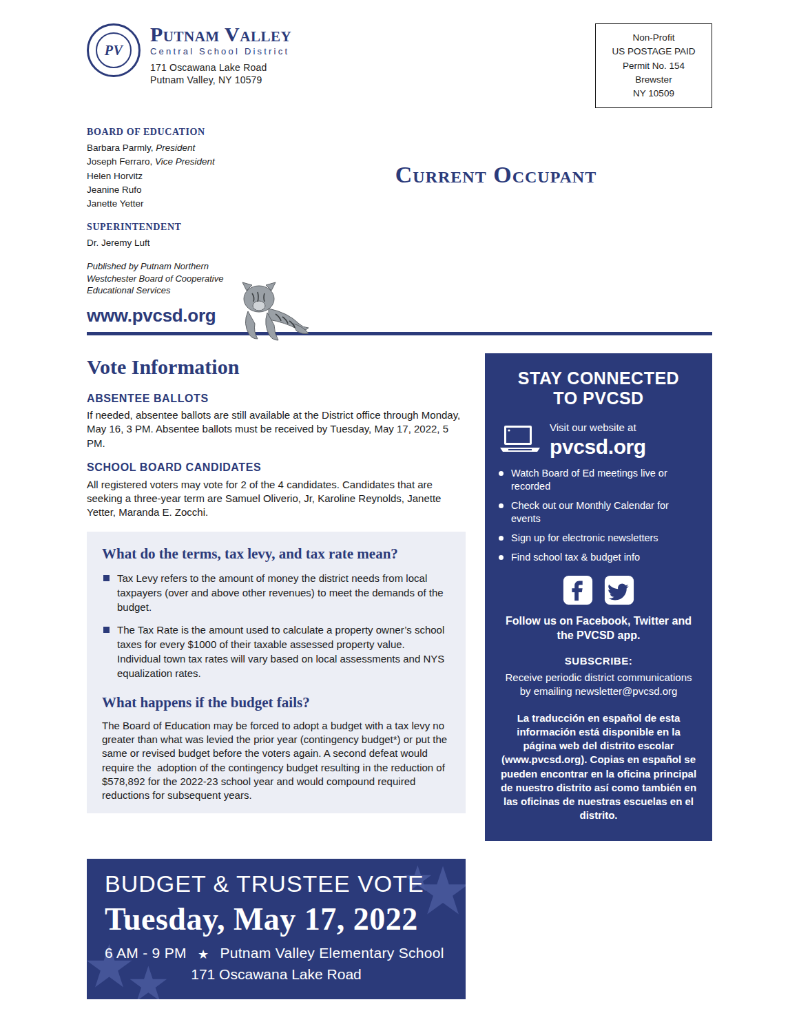PV
Putnam Valley
Central School District
171 Oscawana Lake Road
Putnam Valley, NY 10579
Non-Profit
US POSTAGE PAID
Permit No. 154
Brewster
NY 10509
Board of Education
Barbara Parmly, President
Joseph Ferraro, Vice President
Helen Horvitz
Jeanine Rufo
Janette Yetter
Superintendent
Dr. Jeremy Luft
Published by Putnam Northern
Westchester Board of Cooperative
Educational Services
www.pvcsd.org
Current Occupant
Vote Information
Absentee Ballots
If needed, absentee ballots are still available at the District office through Monday, May 16, 3 PM. Absentee ballots must be received by Tuesday, May 17, 2022, 5 PM.
School Board Candidates
All registered voters may vote for 2 of the 4 candidates. Candidates that are seeking a three-year term are Samuel Oliverio, Jr, Karoline Reynolds, Janette Yetter, Maranda E. Zocchi.
What do the terms, tax levy, and tax rate mean?
Tax Levy refers to the amount of money the district needs from local taxpayers (over and above other revenues) to meet the demands of the budget.
The Tax Rate is the amount used to calculate a property owner’s school taxes for every $1000 of their taxable assessed property value. Individual town tax rates will vary based on local assessments and NYS equalization rates.
What happens if the budget fails?
The Board of Education may be forced to adopt a budget with a tax levy no greater than what was levied the prior year (contingency budget*) or put the same or revised budget before the voters again. A second defeat would require the adoption of the contingency budget resulting in the reduction of $578,892 for the 2022-23 school year and would compound required reductions for subsequent years.
STAY CONNECTED
TO PVCSD
Visit our website at pvcsd.org
Watch Board of Ed meetings live or recorded
Check out our Monthly Calendar for events
Sign up for electronic newsletters
Find school tax & budget info
Follow us on Facebook, Twitter and the PVCSD app.
SUBSCRIBE:
Receive periodic district communications by emailing newsletter@pvcsd.org
La traducción en español de esta información está disponible en la página web del distrito escolar (www.pvcsd.org). Copias en español se pueden encontrar en la oficina principal de nuestro distrito así como también en las oficinas de nuestras escuelas en el distrito.
★ ★ ★ ★
BUDGET & TRUSTEE VOTE
Tuesday, May 17, 2022
6 AM - 9 PM ★ Putnam Valley Elementary School
171 Oscawana Lake Road